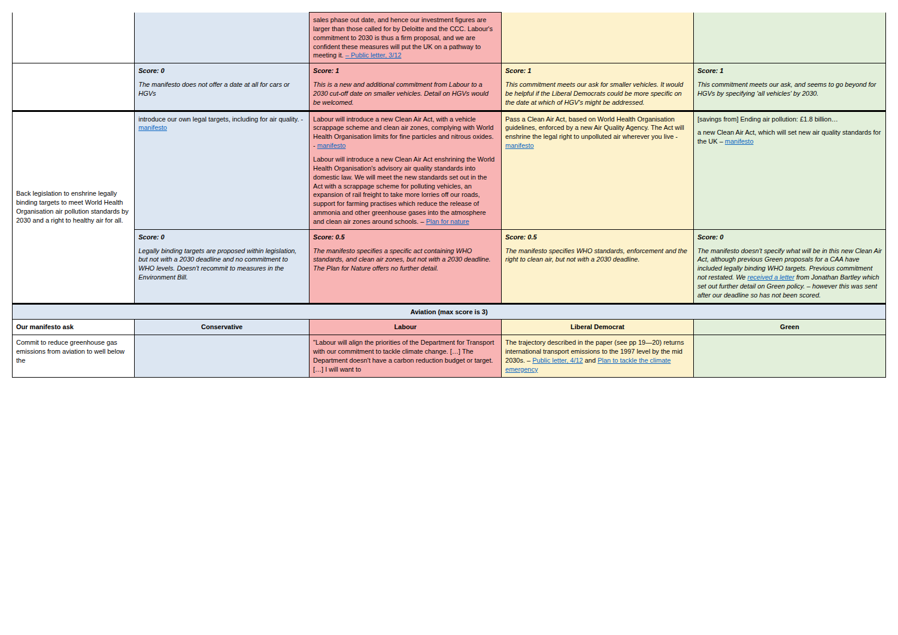| | | sales phase out date, and hence our investment figures are larger than those called for by Deloitte and the CCC. Labour's commitment to 2030 is thus a firm proposal, and we are confident these measures will put the UK on a pathway to meeting it. – Public letter, 3/12 | | |
| | Score: 0 The manifesto does not offer a date at all for cars or HGVs | Score: 1 This is a new and additional commitment from Labour to a 2030 cut-off date on smaller vehicles. Detail on HGVs would be welcomed. | Score: 1 This commitment meets our ask for smaller vehicles. It would be helpful if the Liberal Democrats could be more specific on the date at which of HGV's might be addressed. | Score: 1 This commitment meets our ask, and seems to go beyond for HGVs by specifying 'all vehicles' by 2030. |
| Back legislation to enshrine legally binding targets to meet World Health Organisation air pollution standards by 2030 and a right to healthy air for all. | introduce our own legal targets, including for air quality. - manifesto | Labour will introduce a new Clean Air Act, with a vehicle scrappage scheme and clean air zones, complying with World Health Organisation limits for fine particles and nitrous oxides. - manifesto Labour will introduce a new Clean Air Act enshrining the World Health Organisation's advisory air quality standards into domestic law. We will meet the new standards set out in the Act with a scrappage scheme for polluting vehicles, an expansion of rail freight to take more lorries off our roads, support for farming practises which reduce the release of ammonia and other greenhouse gases into the atmosphere and clean air zones around schools. – Plan for nature | Pass a Clean Air Act, based on World Health Organisation guidelines, enforced by a new Air Quality Agency. The Act will enshrine the legal right to unpolluted air wherever you live - manifesto | [savings from] Ending air pollution: £1.8 billion… a new Clean Air Act, which will set new air quality standards for the UK – manifesto |
| Score: 0 Legally binding targets are proposed within legislation, but not with a 2030 deadline and no commitment to WHO levels. Doesn't recommit to measures in the Environment Bill. | Score: 0.5 The manifesto specifies a specific act containing WHO standards, and clean air zones, but not with a 2030 deadline. The Plan for Nature offers no further detail. | Score: 0.5 The manifesto specifies WHO standards, enforcement and the right to clean air, but not with a 2030 deadline. | Score: 0 The manifesto doesn't specify what will be in this new Clean Air Act, although previous Green proposals for a CAA have included legally binding WHO targets. Previous commitment not restated. We received a letter from Jonathan Bartley which set out further detail on Green policy. – however this was sent after our deadline so has not been scored. |
| Aviation (max score is 3) |
| Our manifesto ask | Conservative | Labour | Liberal Democrat | Green |
| Commit to reduce greenhouse gas emissions from aviation to well below the | | "Labour will align the priorities of the Department for Transport with our commitment to tackle climate change. […] The Department doesn't have a carbon reduction budget or target. […] I will want to | The trajectory described in the paper (see pp 19—20) returns international transport emissions to the 1997 level by the mid 2030s. – Public letter, 4/12 and Plan to tackle the climate emergency | |